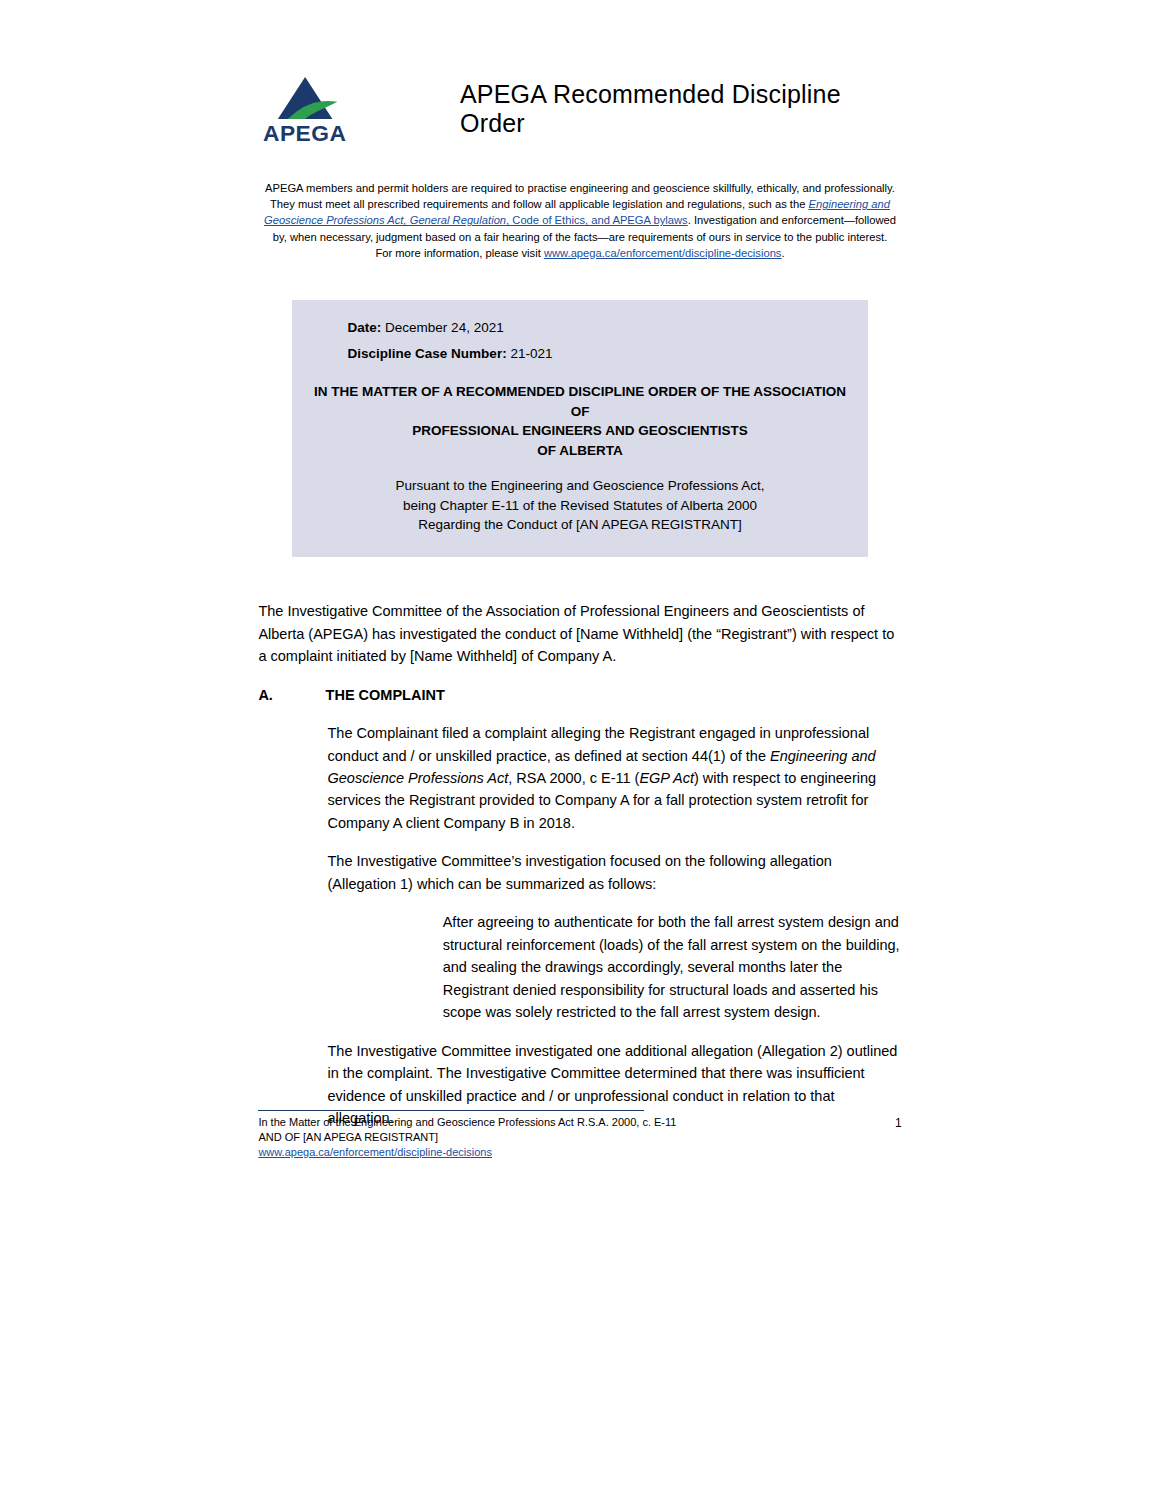APEGA
APEGA Recommended Discipline Order
APEGA members and permit holders are required to practise engineering and geoscience skillfully, ethically, and professionally. They must meet all prescribed requirements and follow all applicable legislation and regulations, such as the Engineering and Geoscience Professions Act, General Regulation, Code of Ethics, and APEGA bylaws. Investigation and enforcement—followed by, when necessary, judgment based on a fair hearing of the facts—are requirements of ours in service to the public interest. For more information, please visit www.apega.ca/enforcement/discipline-decisions.
Date: December 24, 2021
Discipline Case Number: 21-021
IN THE MATTER OF A RECOMMENDED DISCIPLINE ORDER OF THE ASSOCIATION OF
PROFESSIONAL ENGINEERS AND GEOSCIENTISTS
OF ALBERTA
Pursuant to the Engineering and Geoscience Professions Act,
being Chapter E-11 of the Revised Statutes of Alberta 2000
Regarding the Conduct of [AN APEGA REGISTRANT]
The Investigative Committee of the Association of Professional Engineers and Geoscientists of Alberta (APEGA) has investigated the conduct of [Name Withheld] (the “Registrant”) with respect to a complaint initiated by [Name Withheld] of Company A.
A. THE COMPLAINT
The Complainant filed a complaint alleging the Registrant engaged in unprofessional conduct and / or unskilled practice, as defined at section 44(1) of the Engineering and Geoscience Professions Act, RSA 2000, c E-11 (EGP Act) with respect to engineering services the Registrant provided to Company A for a fall protection system retrofit for Company A client Company B in 2018.
The Investigative Committee’s investigation focused on the following allegation (Allegation 1) which can be summarized as follows:
After agreeing to authenticate for both the fall arrest system design and structural reinforcement (loads) of the fall arrest system on the building, and sealing the drawings accordingly, several months later the Registrant denied responsibility for structural loads and asserted his scope was solely restricted to the fall arrest system design.
The Investigative Committee investigated one additional allegation (Allegation 2) outlined in the complaint. The Investigative Committee determined that there was insufficient evidence of unskilled practice and / or unprofessional conduct in relation to that allegation.
In the Matter of the Engineering and Geoscience Professions Act R.S.A. 2000, c. E-11
AND OF [AN APEGA REGISTRANT]
www.apega.ca/enforcement/discipline-decisions
1